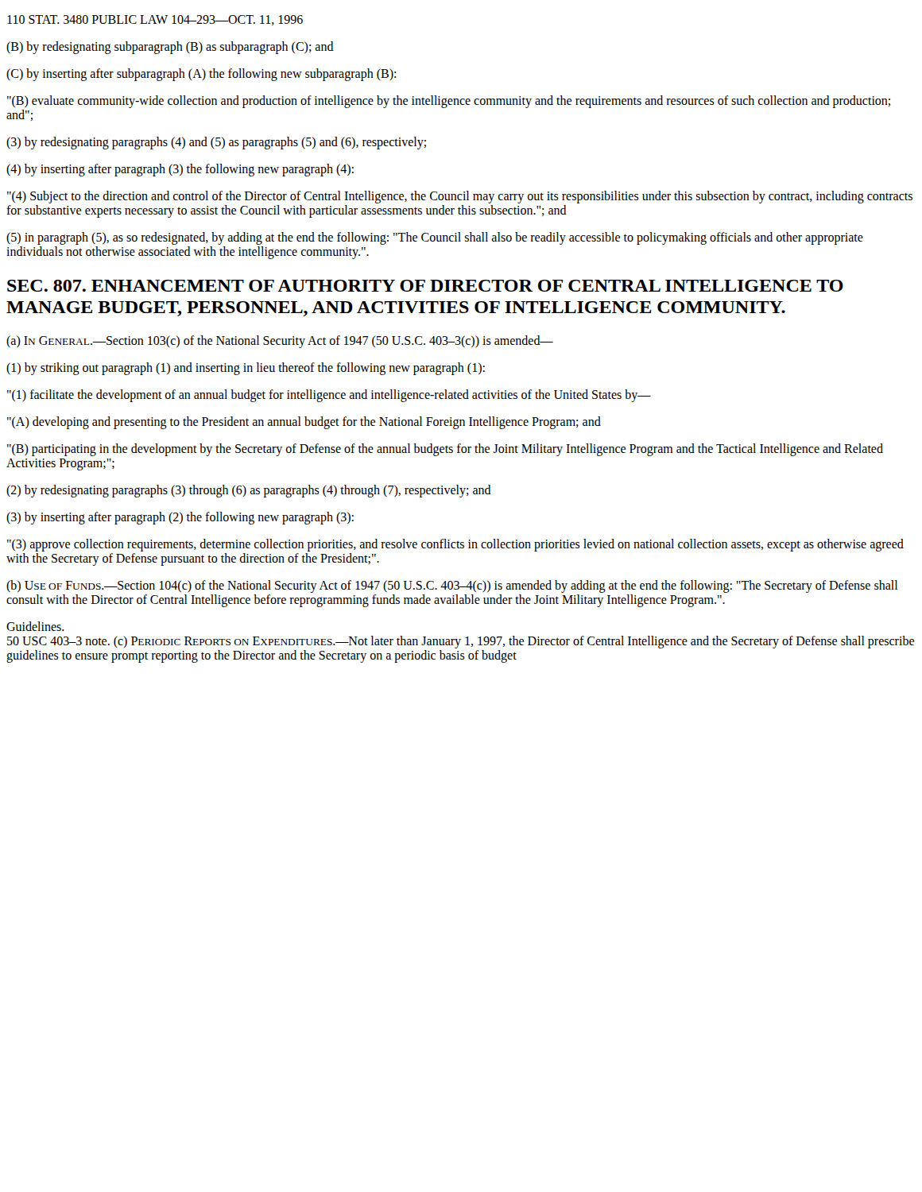110 STAT. 3480 PUBLIC LAW 104–293—OCT. 11, 1996
(B) by redesignating subparagraph (B) as subparagraph (C); and
(C) by inserting after subparagraph (A) the following new subparagraph (B):
"(B) evaluate community-wide collection and production of intelligence by the intelligence community and the requirements and resources of such collection and production; and";
(3) by redesignating paragraphs (4) and (5) as paragraphs (5) and (6), respectively;
(4) by inserting after paragraph (3) the following new paragraph (4):
"(4) Subject to the direction and control of the Director of Central Intelligence, the Council may carry out its responsibilities under this subsection by contract, including contracts for substantive experts necessary to assist the Council with particular assessments under this subsection."; and
(5) in paragraph (5), as so redesignated, by adding at the end the following: "The Council shall also be readily accessible to policymaking officials and other appropriate individuals not otherwise associated with the intelligence community.".
SEC. 807. ENHANCEMENT OF AUTHORITY OF DIRECTOR OF CENTRAL INTELLIGENCE TO MANAGE BUDGET, PERSONNEL, AND ACTIVITIES OF INTELLIGENCE COMMUNITY.
(a) IN GENERAL.—Section 103(c) of the National Security Act of 1947 (50 U.S.C. 403–3(c)) is amended—
(1) by striking out paragraph (1) and inserting in lieu thereof the following new paragraph (1):
"(1) facilitate the development of an annual budget for intelligence and intelligence-related activities of the United States by—
"(A) developing and presenting to the President an annual budget for the National Foreign Intelligence Program; and
"(B) participating in the development by the Secretary of Defense of the annual budgets for the Joint Military Intelligence Program and the Tactical Intelligence and Related Activities Program;";
(2) by redesignating paragraphs (3) through (6) as paragraphs (4) through (7), respectively; and
(3) by inserting after paragraph (2) the following new paragraph (3):
"(3) approve collection requirements, determine collection priorities, and resolve conflicts in collection priorities levied on national collection assets, except as otherwise agreed with the Secretary of Defense pursuant to the direction of the President;".
(b) USE OF FUNDS.—Section 104(c) of the National Security Act of 1947 (50 U.S.C. 403–4(c)) is amended by adding at the end the following: "The Secretary of Defense shall consult with the Director of Central Intelligence before reprogramming funds made available under the Joint Military Intelligence Program.".
Guidelines.
50 USC 403–3 note. (c) PERIODIC REPORTS ON EXPENDITURES.—Not later than January 1, 1997, the Director of Central Intelligence and the Secretary of Defense shall prescribe guidelines to ensure prompt reporting to the Director and the Secretary on a periodic basis of budget